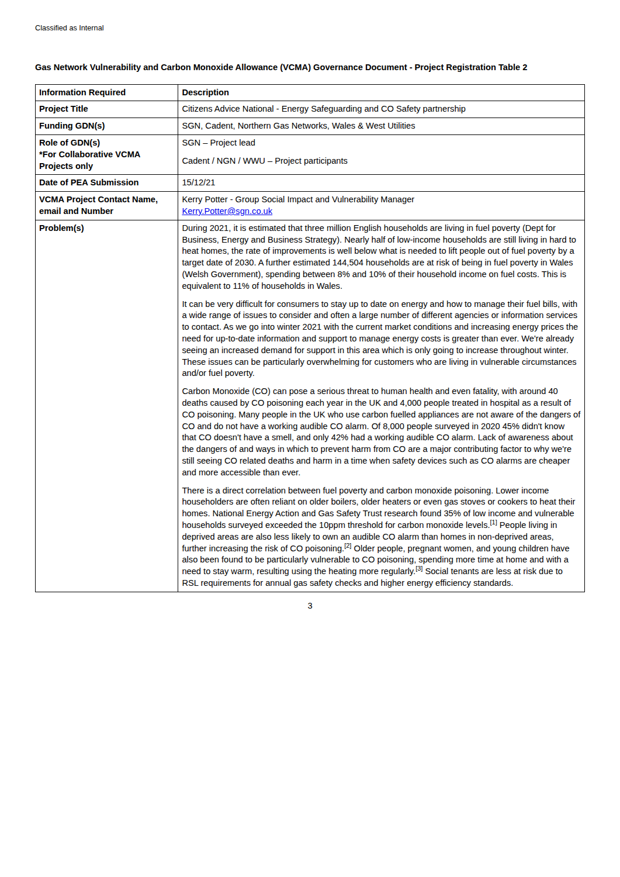Classified as Internal
Gas Network Vulnerability and Carbon Monoxide Allowance (VCMA) Governance Document - Project Registration Table 2
| Information Required | Description |
| --- | --- |
| Project Title | Citizens Advice National - Energy Safeguarding and CO Safety partnership |
| Funding GDN(s) | SGN, Cadent, Northern Gas Networks, Wales & West Utilities |
| Role of GDN(s) *For Collaborative VCMA Projects only | SGN – Project lead Cadent / NGN / WWU – Project participants |
| Date of PEA Submission | 15/12/21 |
| VCMA Project Contact Name, email and Number | Kerry Potter - Group Social Impact and Vulnerability Manager Kerry.Potter@sgn.co.uk |
| Problem(s) | During 2021, it is estimated that three million English households are living in fuel poverty (Dept for Business, Energy and Business Strategy). Nearly half of low-income households are still living in hard to heat homes, the rate of improvements is well below what is needed to lift people out of fuel poverty by a target date of 2030. A further estimated 144,504 households are at risk of being in fuel poverty in Wales (Welsh Government), spending between 8% and 10% of their household income on fuel costs. This is equivalent to 11% of households in Wales. It can be very difficult for consumers to stay up to date on energy and how to manage their fuel bills, with a wide range of issues to consider and often a large number of different agencies or information services to contact. As we go into winter 2021 with the current market conditions and increasing energy prices the need for up-to-date information and support to manage energy costs is greater than ever. We're already seeing an increased demand for support in this area which is only going to increase throughout winter. These issues can be particularly overwhelming for customers who are living in vulnerable circumstances and/or fuel poverty. Carbon Monoxide (CO) can pose a serious threat to human health and even fatality, with around 40 deaths caused by CO poisoning each year in the UK and 4,000 people treated in hospital as a result of CO poisoning. Many people in the UK who use carbon fuelled appliances are not aware of the dangers of CO and do not have a working audible CO alarm. Of 8,000 people surveyed in 2020 45% didn't know that CO doesn't have a smell, and only 42% had a working audible CO alarm. Lack of awareness about the dangers of and ways in which to prevent harm from CO are a major contributing factor to why we're still seeing CO related deaths and harm in a time when safety devices such as CO alarms are cheaper and more accessible than ever. There is a direct correlation between fuel poverty and carbon monoxide poisoning. Lower income householders are often reliant on older boilers, older heaters or even gas stoves or cookers to heat their homes. National Energy Action and Gas Safety Trust research found 35% of low income and vulnerable households surveyed exceeded the 10ppm threshold for carbon monoxide levels. [1] People living in deprived areas are also less likely to own an audible CO alarm than homes in non-deprived areas, further increasing the risk of CO poisoning. [2] Older people, pregnant women, and young children have also been found to be particularly vulnerable to CO poisoning, spending more time at home and with a need to stay warm, resulting using the heating more regularly. [3] Social tenants are less at risk due to RSL requirements for annual gas safety checks and higher energy efficiency standards. |
3